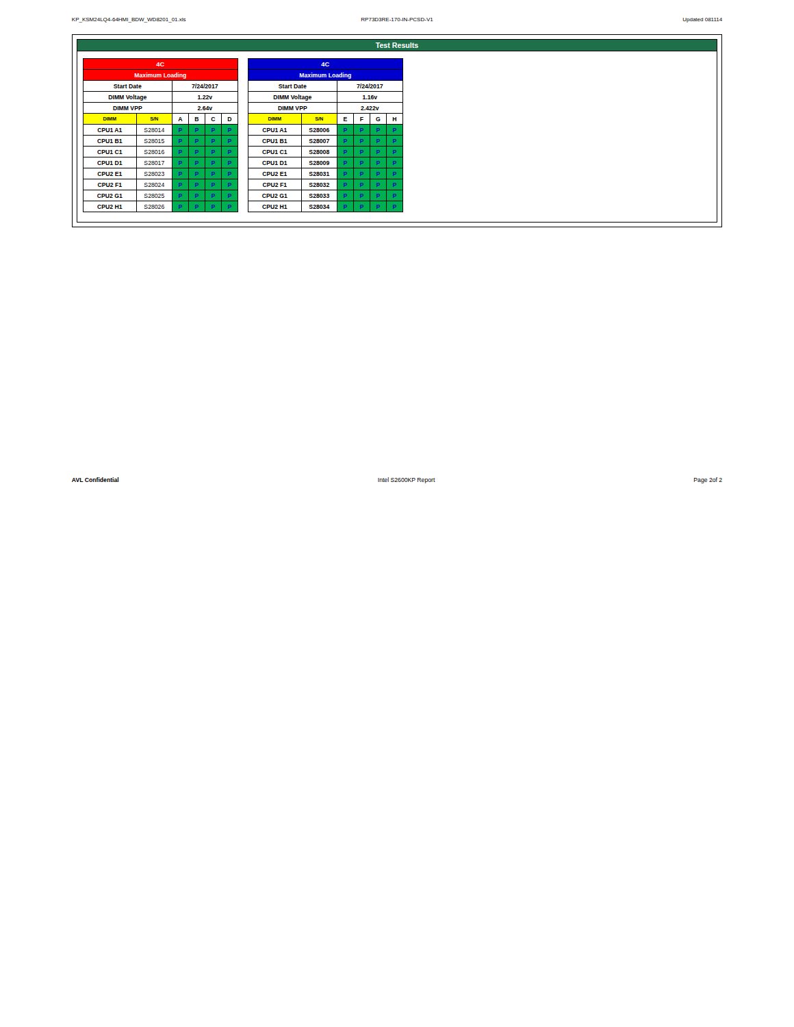KP_KSM24LQ4-64HMI_BDW_WD8201_01.xls
RP73D3RE-170-IN-PCSD-V1
Updated 081114
Test Results
| 4C |
| Maximum Loading |
| Start Date | 7/24/2017 |
| DIMM Voltage | 1.22v |
| DIMM VPP | 2.64v |
| DIMM | S/N | A | B | C | D |
| CPU1 A1 | S28014 | P | P | P | P |
| CPU1 B1 | S28015 | P | P | P | P |
| CPU1 C1 | S28016 | P | P | P | P |
| CPU1 D1 | S28017 | P | P | P | P |
| CPU2 E1 | S28023 | P | P | P | P |
| CPU2 F1 | S28024 | P | P | P | P |
| CPU2 G1 | S28025 | P | P | P | P |
| CPU2 H1 | S28026 | P | P | P | P |
| 4C |
| Maximum Loading |
| Start Date | 7/24/2017 |
| DIMM Voltage | 1.16v |
| DIMM VPP | 2.422v |
| DIMM | S/N | E | F | G | H |
| CPU1 A1 | S28006 | P | P | P | P |
| CPU1 B1 | S28007 | P | P | P | P |
| CPU1 C1 | S28008 | P | P | P | P |
| CPU1 D1 | S28009 | P | P | P | P |
| CPU2 E1 | S28031 | P | P | P | P |
| CPU2 F1 | S28032 | P | P | P | P |
| CPU2 G1 | S28033 | P | P | P | P |
| CPU2 H1 | S28034 | P | P | P | P |
AVL Confidential
Intel S2600KP Report
Page 2of 2